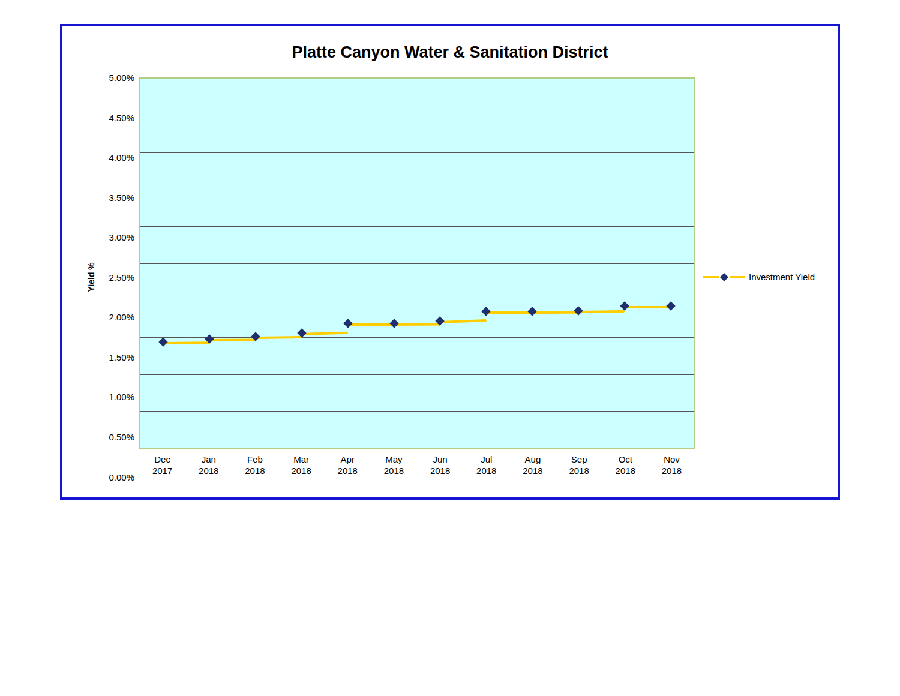Platte Canyon Water & Sanitation District
Yield %
5.00% 4.50% 4.00% 3.50% 3.00% 2.50% 2.00% 1.50% 1.00% 0.50% 0.00%
Dec
2017
Jan
2018
Feb
2018
Mar
2018
Apr
2018
May
2018
Jun
2018
Jul
2018
Aug
2018
Sep
2018
Oct
2018
Nov
2018
Investment Yield